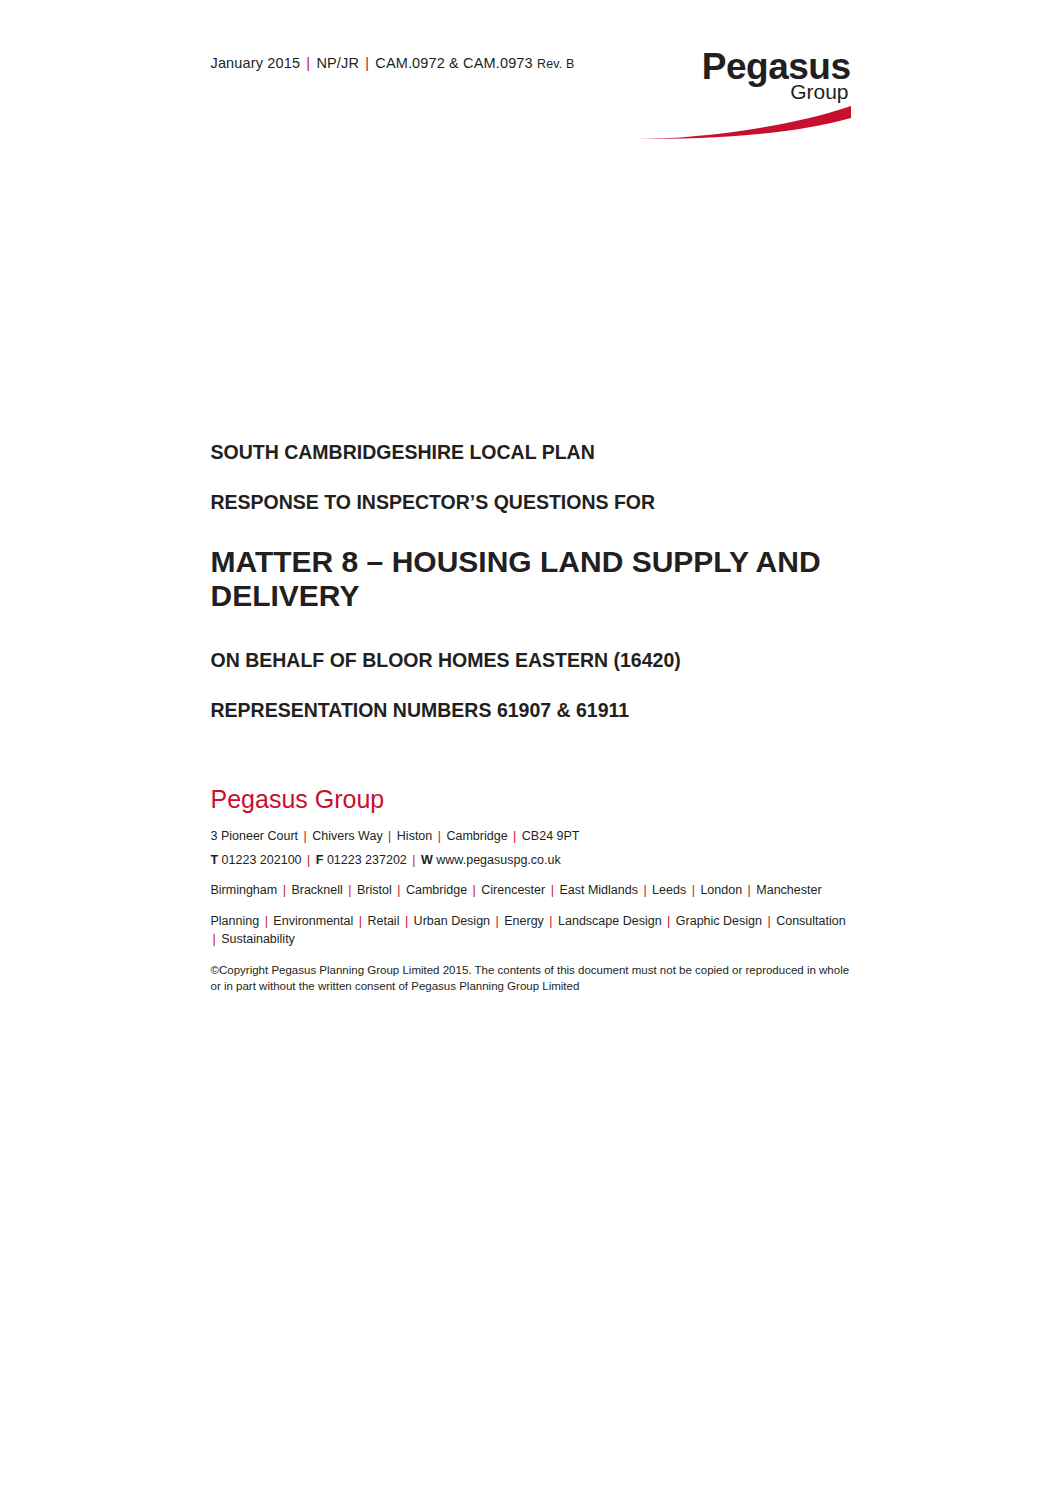January 2015 | NP/JR | CAM.0972 & CAM.0973 Rev. B
Pegasus Group
SOUTH CAMBRIDGESHIRE LOCAL PLAN
RESPONSE TO INSPECTOR’S QUESTIONS FOR
MATTER 8 – HOUSING LAND SUPPLY AND DELIVERY
ON BEHALF OF BLOOR HOMES EASTERN (16420)
REPRESENTATION NUMBERS 61907 & 61911
Pegasus Group
3 Pioneer Court | Chivers Way | Histon | Cambridge | CB24 9PT
T 01223 202100 | F 01223 237202 | W www.pegasuspg.co.uk
Birmingham | Bracknell | Bristol | Cambridge | Cirencester | East Midlands | Leeds | London | Manchester
Planning | Environmental | Retail | Urban Design | Energy | Landscape Design | Graphic Design | Consultation | Sustainability
©Copyright Pegasus Planning Group Limited 2015. The contents of this document must not be copied or reproduced in whole or in part without the written consent of Pegasus Planning Group Limited